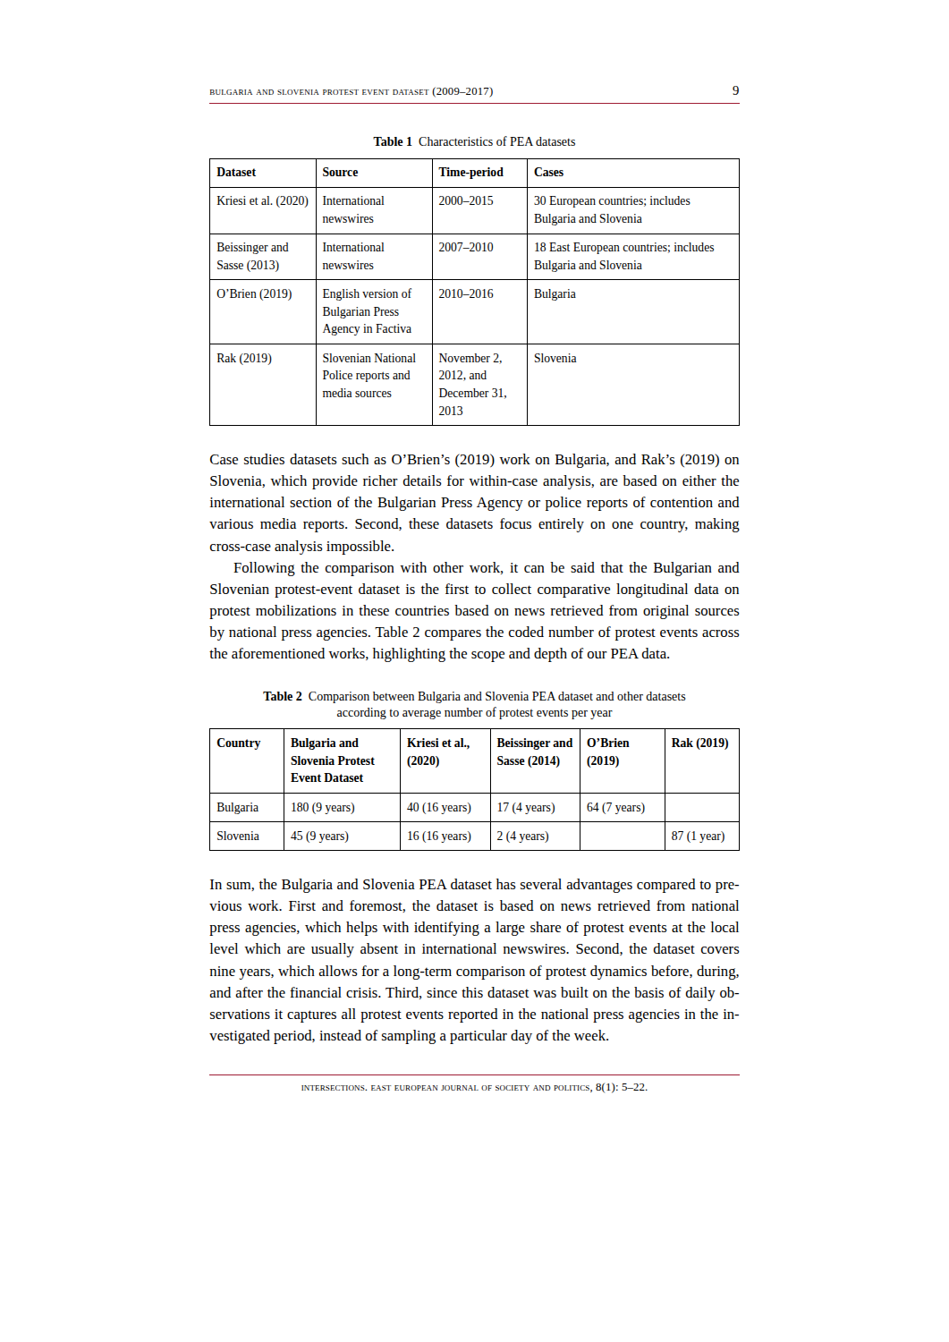bulgaria and slovenia protest event dataset (2009–2017) 9
Table 1 Characteristics of PEA datasets
| Dataset | Source | Time-period | Cases |
| --- | --- | --- | --- |
| Kriesi et al. (2020) | International newswires | 2000–2015 | 30 European countries; includes Bulgaria and Slovenia |
| Beissinger and Sasse (2013) | International newswires | 2007–2010 | 18 East European countries; includes Bulgaria and Slovenia |
| O’Brien (2019) | English version of Bulgarian Press Agency in Factiva | 2010–2016 | Bulgaria |
| Rak (2019) | Slovenian National Police reports and media sources | November 2, 2012, and December 31, 2013 | Slovenia |
Case studies datasets such as O’Brien’s (2019) work on Bulgaria, and Rak’s (2019) on Slovenia, which provide richer details for within-case analysis, are based on either the international section of the Bulgarian Press Agency or police reports of contention and various media reports. Second, these datasets focus entirely on one country, making cross-case analysis impossible.
Following the comparison with other work, it can be said that the Bulgarian and Slovenian protest-event dataset is the first to collect comparative longitudinal data on protest mobilizations in these countries based on news retrieved from original sources by national press agencies. Table 2 compares the coded number of protest events across the aforementioned works, highlighting the scope and depth of our PEA data.
Table 2 Comparison between Bulgaria and Slovenia PEA dataset and other datasets
according to average number of protest events per year
| Country | Bulgaria and Slovenia Protest Event Dataset | Kriesi et al., (2020) | Beissinger and Sasse (2014) | O’Brien (2019) | Rak (2019) |
| --- | --- | --- | --- | --- | --- |
| Bulgaria | 180 (9 years) | 40 (16 years) | 17 (4 years) | 64 (7 years) | |
| Slovenia | 45 (9 years) | 16 (16 years) | 2 (4 years) | | 87 (1 year) |
In sum, the Bulgaria and Slovenia PEA dataset has several advantages compared to previous work. First and foremost, the dataset is based on news retrieved from national press agencies, which helps with identifying a large share of protest events at the local level which are usually absent in international newswires. Second, the dataset covers nine years, which allows for a long-term comparison of protest dynamics before, during, and after the financial crisis. Third, since this dataset was built on the basis of daily observations it captures all protest events reported in the national press agencies in the investigated period, instead of sampling a particular day of the week.
intersections. east european journal of society and politics, 8(1): 5–22.